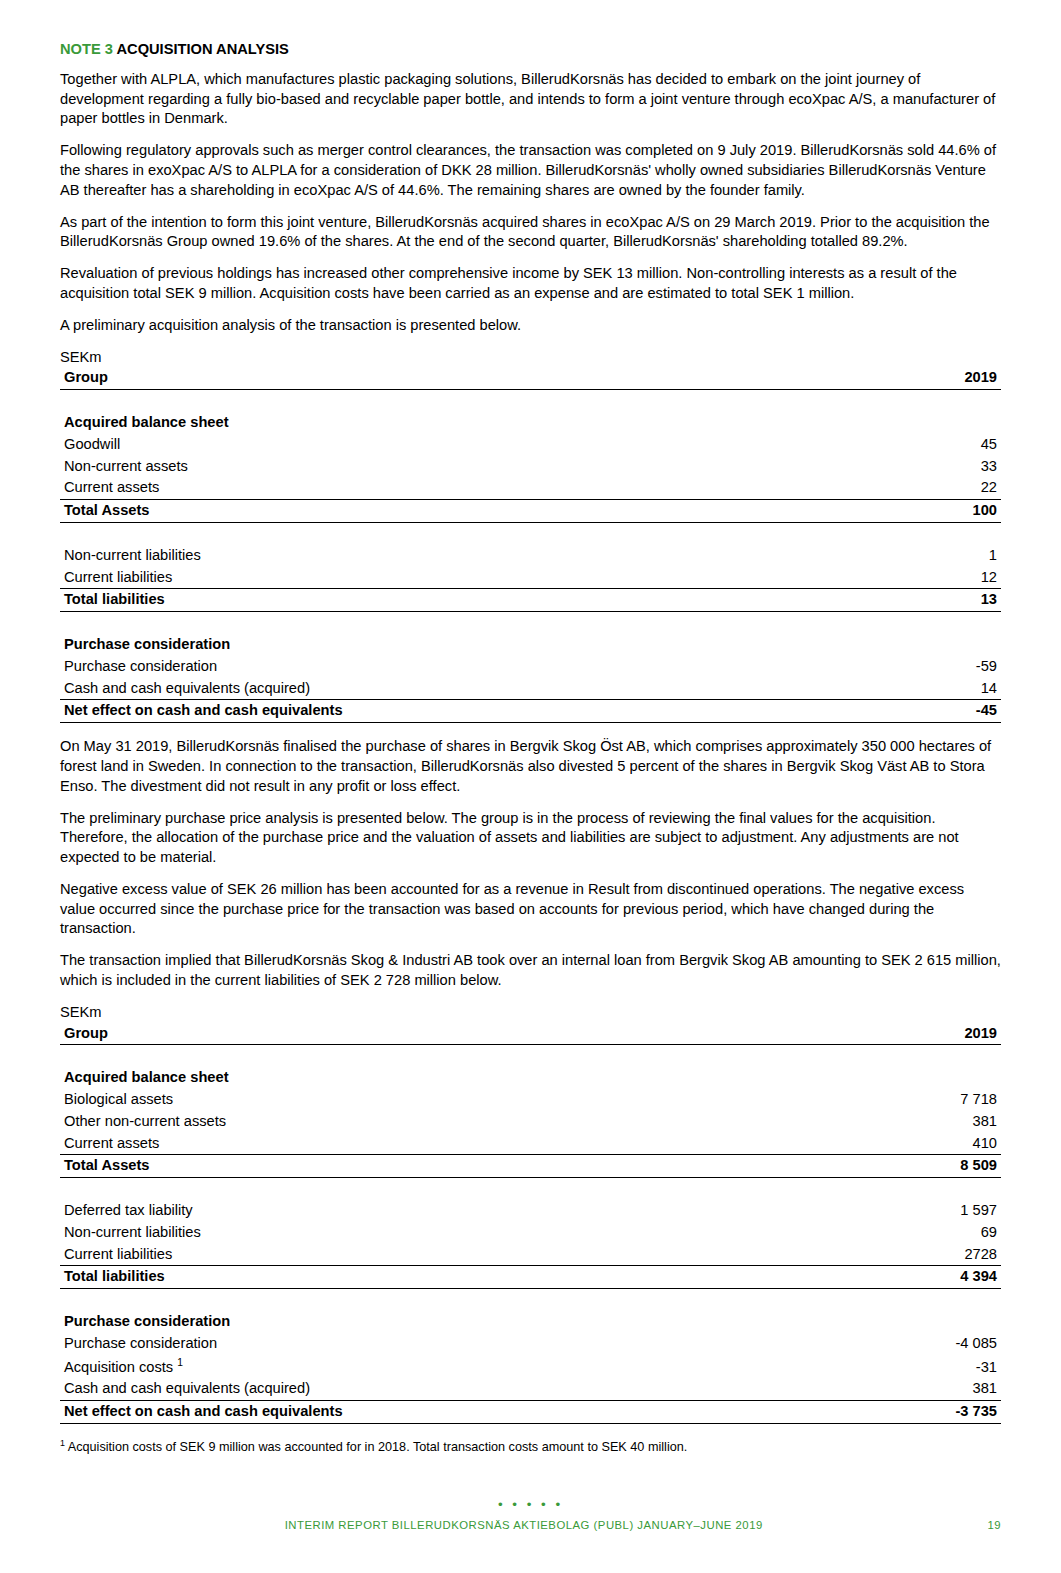NOTE 3 ACQUISITION ANALYSIS
Together with ALPLA, which manufactures plastic packaging solutions, BillerudKorsnäs has decided to embark on the joint journey of development regarding a fully bio-based and recyclable paper bottle, and intends to form a joint venture through ecoXpac A/S, a manufacturer of paper bottles in Denmark.
Following regulatory approvals such as merger control clearances, the transaction was completed on 9 July 2019. BillerudKorsnäs sold 44.6% of the shares in exoXpac A/S to ALPLA for a consideration of DKK 28 million. BillerudKorsnäs' wholly owned subsidiaries BillerudKorsnäs Venture AB thereafter has a shareholding in ecoXpac A/S of 44.6%. The remaining shares are owned by the founder family.
As part of the intention to form this joint venture, BillerudKorsnäs acquired shares in ecoXpac A/S on 29 March 2019. Prior to the acquisition the BillerudKorsnäs Group owned 19.6% of the shares. At the end of the second quarter, BillerudKorsnäs' shareholding totalled 89.2%.
Revaluation of previous holdings has increased other comprehensive income by SEK 13 million. Non-controlling interests as a result of the acquisition total SEK 9 million. Acquisition costs have been carried as an expense and are estimated to total SEK 1 million.
A preliminary acquisition analysis of the transaction is presented below.
SEKm
| Group | 2019 |
| Acquired balance sheet | |
| Goodwill | 45 |
| Non-current assets | 33 |
| Current assets | 22 |
| Total Assets | 100 |
| Non-current liabilities | 1 |
| Current liabilities | 12 |
| Total liabilities | 13 |
| Purchase consideration | |
| Purchase consideration | -59 |
| Cash and cash equivalents (acquired) | 14 |
| Net effect on cash and cash equivalents | -45 |
On May 31 2019, BillerudKorsnäs finalised the purchase of shares in Bergvik Skog Öst AB, which comprises approximately 350 000 hectares of forest land in Sweden. In connection to the transaction, BillerudKorsnäs also divested 5 percent of the shares in Bergvik Skog Väst AB to Stora Enso. The divestment did not result in any profit or loss effect.
The preliminary purchase price analysis is presented below. The group is in the process of reviewing the final values for the acquisition. Therefore, the allocation of the purchase price and the valuation of assets and liabilities are subject to adjustment. Any adjustments are not expected to be material.
Negative excess value of SEK 26 million has been accounted for as a revenue in Result from discontinued operations. The negative excess value occurred since the purchase price for the transaction was based on accounts for previous period, which have changed during the transaction.
The transaction implied that BillerudKorsnäs Skog & Industri AB took over an internal loan from Bergvik Skog AB amounting to SEK 2 615 million, which is included in the current liabilities of SEK 2 728 million below.
SEKm
| Group | 2019 |
| Acquired balance sheet | |
| Biological assets | 7 718 |
| Other non-current assets | 381 |
| Current assets | 410 |
| Total Assets | 8 509 |
| Deferred tax liability | 1 597 |
| Non-current liabilities | 69 |
| Current liabilities | 2728 |
| Total liabilities | 4 394 |
| Purchase consideration | |
| Purchase consideration | -4 085 |
| Acquisition costs 1 | -31 |
| Cash and cash equivalents (acquired) | 381 |
| Net effect on cash and cash equivalents | -3 735 |
1 Acquisition costs of SEK 9 million was accounted for in 2018. Total transaction costs amount to SEK 40 million.
• • • • • INTERIM REPORT BILLERUDKORSNÄS AKTIEBOLAG (PUBL) JANUARY–JUNE 2019 19